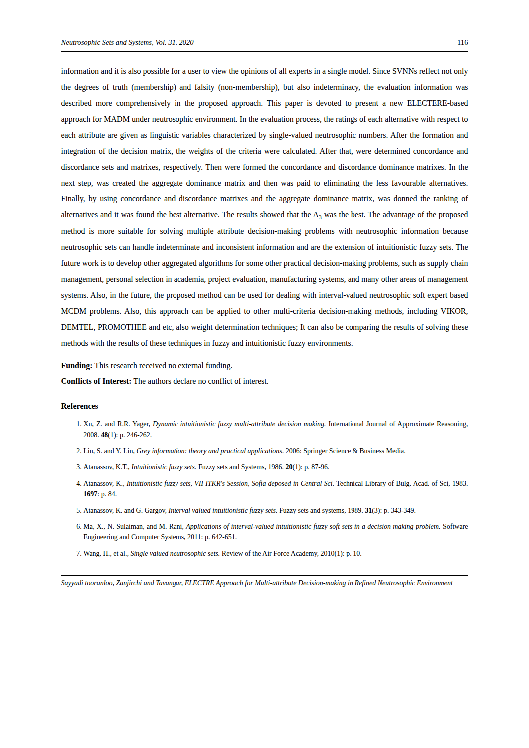Neutrosophic Sets and Systems, Vol. 31, 2020 116
information and it is also possible for a user to view the opinions of all experts in a single model. Since SVNNs reflect not only the degrees of truth (membership) and falsity (non-membership), but also indeterminacy, the evaluation information was described more comprehensively in the proposed approach. This paper is devoted to present a new ELECTERE-based approach for MADM under neutrosophic environment. In the evaluation process, the ratings of each alternative with respect to each attribute are given as linguistic variables characterized by single-valued neutrosophic numbers. After the formation and integration of the decision matrix, the weights of the criteria were calculated. After that, were determined concordance and discordance sets and matrixes, respectively. Then were formed the concordance and discordance dominance matrixes. In the next step, was created the aggregate dominance matrix and then was paid to eliminating the less favourable alternatives. Finally, by using concordance and discordance matrixes and the aggregate dominance matrix, was donned the ranking of alternatives and it was found the best alternative. The results showed that the A3 was the best. The advantage of the proposed method is more suitable for solving multiple attribute decision-making problems with neutrosophic information because neutrosophic sets can handle indeterminate and inconsistent information and are the extension of intuitionistic fuzzy sets. The future work is to develop other aggregated algorithms for some other practical decision-making problems, such as supply chain management, personal selection in academia, project evaluation, manufacturing systems, and many other areas of management systems. Also, in the future, the proposed method can be used for dealing with interval-valued neutrosophic soft expert based MCDM problems. Also, this approach can be applied to other multi-criteria decision-making methods, including VIKOR, DEMTEL, PROMOTHEE and etc, also weight determination techniques; It can also be comparing the results of solving these methods with the results of these techniques in fuzzy and intuitionistic fuzzy environments.
Funding: This research received no external funding.
Conflicts of Interest: The authors declare no conflict of interest.
References
Xu, Z. and R.R. Yager, Dynamic intuitionistic fuzzy multi-attribute decision making. International Journal of Approximate Reasoning, 2008. 48(1): p. 246-262.
Liu, S. and Y. Lin, Grey information: theory and practical applications. 2006: Springer Science & Business Media.
Atanassov, K.T., Intuitionistic fuzzy sets. Fuzzy sets and Systems, 1986. 20(1): p. 87-96.
Atanassov, K., Intuitionistic fuzzy sets, VII ITKR's Session, Sofia deposed in Central Sci. Technical Library of Bulg. Acad. of Sci, 1983. 1697: p. 84.
Atanassov, K. and G. Gargov, Interval valued intuitionistic fuzzy sets. Fuzzy sets and systems, 1989. 31(3): p. 343-349.
Ma, X., N. Sulaiman, and M. Rani, Applications of interval-valued intuitionistic fuzzy soft sets in a decision making problem. Software Engineering and Computer Systems, 2011: p. 642-651.
Wang, H., et al., Single valued neutrosophic sets. Review of the Air Force Academy, 2010(1): p. 10.
Sayyadi tooranloo, Zanjirchi and Tavangar, ELECTRE Approach for Multi-attribute Decision-making in Refined Neutrosophic Environment